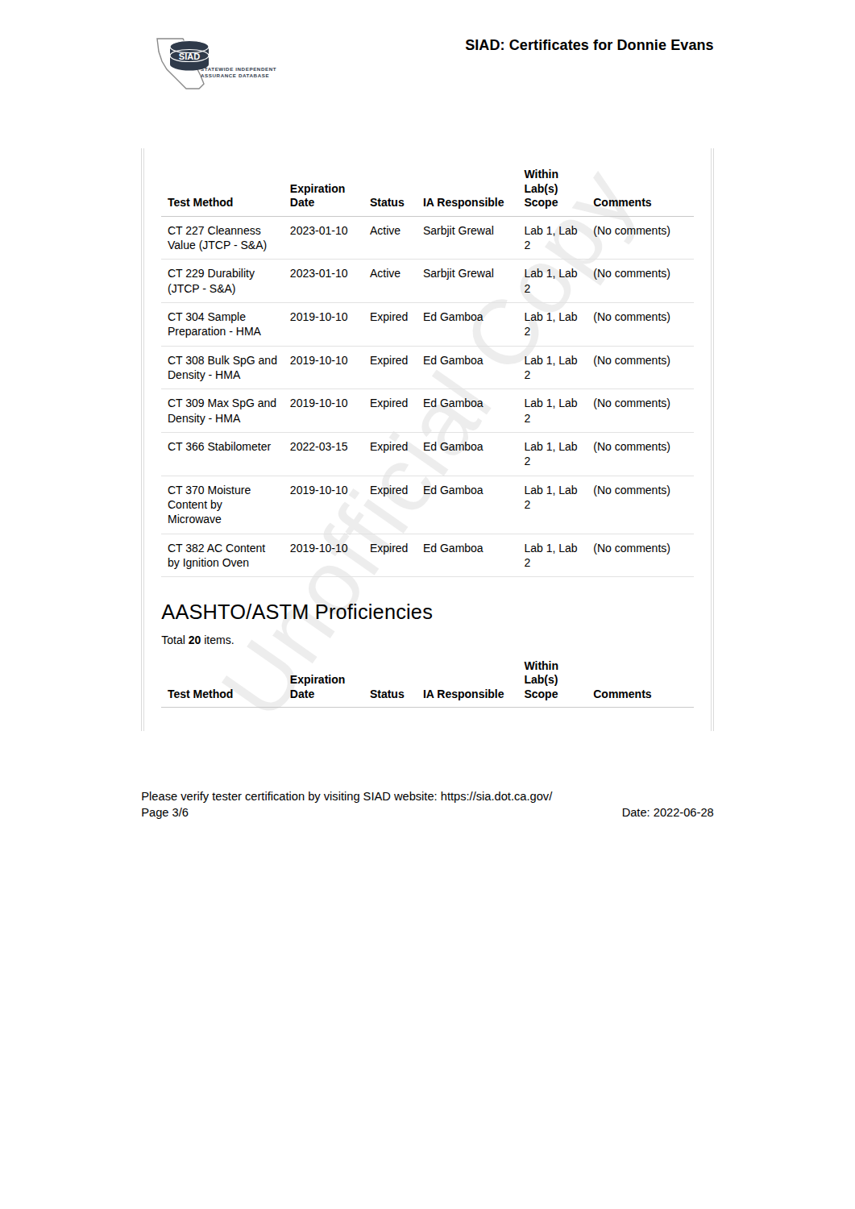Unofficial Copy
SIAD: Certificates for Donnie Evans
SIAD STATEWIDE INDEPENDENT ASSURANCE DATABASE
| Test Method | Expiration Date | Status | IA Responsible | Within Lab(s) Scope | Comments |
| --- | --- | --- | --- | --- | --- |
| CT 227 Cleanness Value (JTCP - S&A) | 2023-01-10 | Active | Sarbjit Grewal | Lab 1, Lab 2 | (No comments) |
| CT 229 Durability (JTCP - S&A) | 2023-01-10 | Active | Sarbjit Grewal | Lab 1, Lab 2 | (No comments) |
| CT 304 Sample Preparation - HMA | 2019-10-10 | Expired | Ed Gamboa | Lab 1, Lab 2 | (No comments) |
| CT 308 Bulk SpG and Density - HMA | 2019-10-10 | Expired | Ed Gamboa | Lab 1, Lab 2 | (No comments) |
| CT 309 Max SpG and Density - HMA | 2019-10-10 | Expired | Ed Gamboa | Lab 1, Lab 2 | (No comments) |
| CT 366 Stabilometer | 2022-03-15 | Expired | Ed Gamboa | Lab 1, Lab 2 | (No comments) |
| CT 370 Moisture Content by Microwave | 2019-10-10 | Expired | Ed Gamboa | Lab 1, Lab 2 | (No comments) |
| CT 382 AC Content by Ignition Oven | 2019-10-10 | Expired | Ed Gamboa | Lab 1, Lab 2 | (No comments) |
AASHTO/ASTM Proficiencies
Total 20 items.
| Test Method | Expiration Date | Status | IA Responsible | Within Lab(s) Scope | Comments |
| --- | --- | --- | --- | --- | --- |
Please verify tester certification by visiting SIAD website: https://sia.dot.ca.gov/
Page 3/6 Date: 2022-06-28